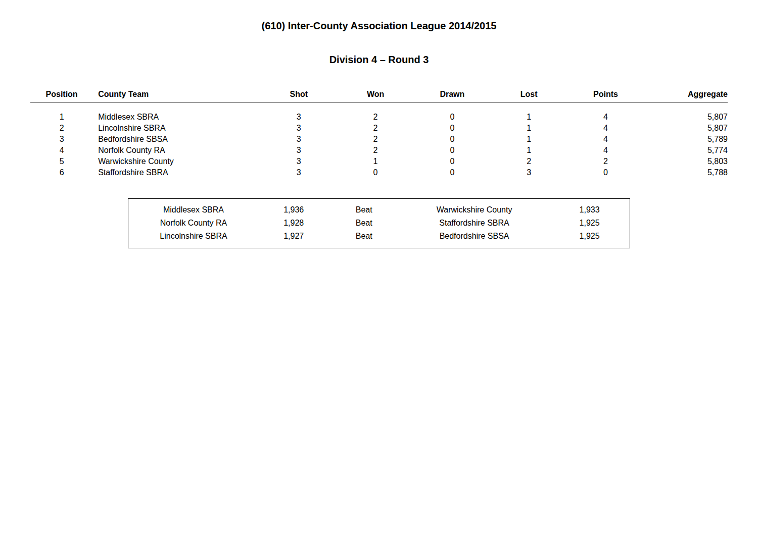(610) Inter-County Association League 2014/2015
Division 4 – Round 3
| Position | County Team | Shot | Won | Drawn | Lost | Points | Aggregate |
| --- | --- | --- | --- | --- | --- | --- | --- |
| 1 | Middlesex SBRA | 3 | 2 | 0 | 1 | 4 | 5,807 |
| 2 | Lincolnshire SBRA | 3 | 2 | 0 | 1 | 4 | 5,807 |
| 3 | Bedfordshire SBSA | 3 | 2 | 0 | 1 | 4 | 5,789 |
| 4 | Norfolk County RA | 3 | 2 | 0 | 1 | 4 | 5,774 |
| 5 | Warwickshire County | 3 | 1 | 0 | 2 | 2 | 5,803 |
| 6 | Staffordshire SBRA | 3 | 0 | 0 | 3 | 0 | 5,788 |
| Middlesex SBRA | 1,936 | Beat | Warwickshire County | 1,933 |
| Norfolk County RA | 1,928 | Beat | Staffordshire SBRA | 1,925 |
| Lincolnshire SBRA | 1,927 | Beat | Bedfordshire SBSA | 1,925 |